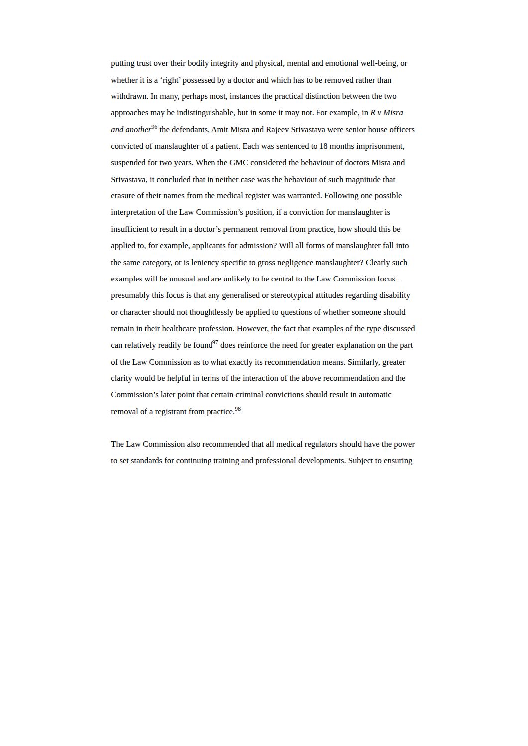putting trust over their bodily integrity and physical, mental and emotional well-being, or whether it is a ‘right’ possessed by a doctor and which has to be removed rather than withdrawn. In many, perhaps most, instances the practical distinction between the two approaches may be indistinguishable, but in some it may not. For example, in R v Misra and another96 the defendants, Amit Misra and Rajeev Srivastava were senior house officers convicted of manslaughter of a patient. Each was sentenced to 18 months imprisonment, suspended for two years. When the GMC considered the behaviour of doctors Misra and Srivastava, it concluded that in neither case was the behaviour of such magnitude that erasure of their names from the medical register was warranted. Following one possible interpretation of the Law Commission’s position, if a conviction for manslaughter is insufficient to result in a doctor’s permanent removal from practice, how should this be applied to, for example, applicants for admission? Will all forms of manslaughter fall into the same category, or is leniency specific to gross negligence manslaughter? Clearly such examples will be unusual and are unlikely to be central to the Law Commission focus – presumably this focus is that any generalised or stereotypical attitudes regarding disability or character should not thoughtlessly be applied to questions of whether someone should remain in their healthcare profession. However, the fact that examples of the type discussed can relatively readily be found97 does reinforce the need for greater explanation on the part of the Law Commission as to what exactly its recommendation means. Similarly, greater clarity would be helpful in terms of the interaction of the above recommendation and the Commission’s later point that certain criminal convictions should result in automatic removal of a registrant from practice.98
The Law Commission also recommended that all medical regulators should have the power to set standards for continuing training and professional developments. Subject to ensuring